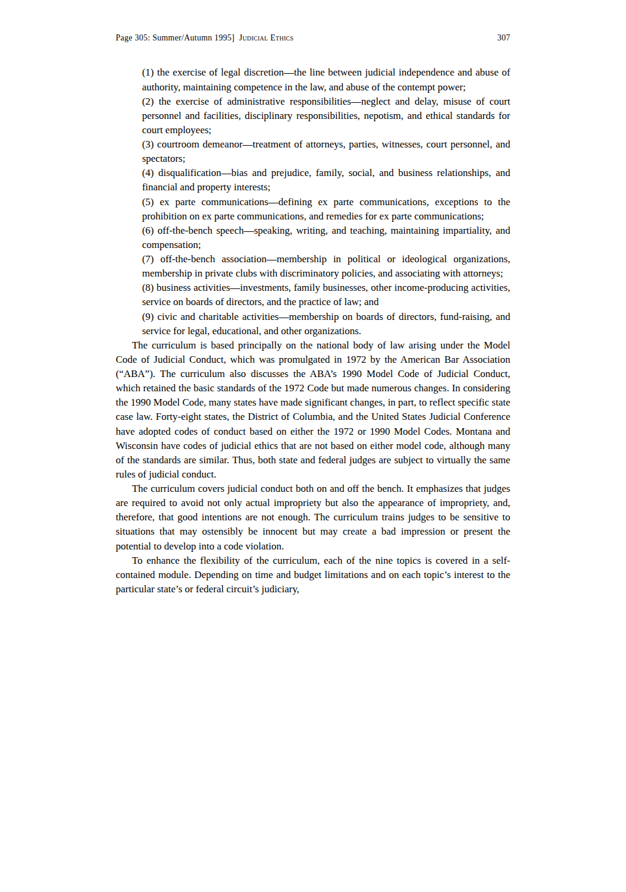Page 305: Summer/Autumn 1995] Judicial Ethics 307
(1) the exercise of legal discretion—the line between judicial independence and abuse of authority, maintaining competence in the law, and abuse of the contempt power;
(2) the exercise of administrative responsibilities—neglect and delay, misuse of court personnel and facilities, disciplinary responsibilities, nepotism, and ethical standards for court employees;
(3) courtroom demeanor—treatment of attorneys, parties, witnesses, court personnel, and spectators;
(4) disqualification—bias and prejudice, family, social, and business relationships, and financial and property interests;
(5) ex parte communications—defining ex parte communications, exceptions to the prohibition on ex parte communications, and remedies for ex parte communications;
(6) off-the-bench speech—speaking, writing, and teaching, maintaining impartiality, and compensation;
(7) off-the-bench association—membership in political or ideological organizations, membership in private clubs with discriminatory policies, and associating with attorneys;
(8) business activities—investments, family businesses, other income-producing activities, service on boards of directors, and the practice of law; and
(9) civic and charitable activities—membership on boards of directors, fund-raising, and service for legal, educational, and other organizations.
The curriculum is based principally on the national body of law arising under the Model Code of Judicial Conduct, which was promulgated in 1972 by the American Bar Association (“ABA”). The curriculum also discusses the ABA’s 1990 Model Code of Judicial Conduct, which retained the basic standards of the 1972 Code but made numerous changes. In considering the 1990 Model Code, many states have made significant changes, in part, to reflect specific state case law. Forty-eight states, the District of Columbia, and the United States Judicial Conference have adopted codes of conduct based on either the 1972 or 1990 Model Codes. Montana and Wisconsin have codes of judicial ethics that are not based on either model code, although many of the standards are similar. Thus, both state and federal judges are subject to virtually the same rules of judicial conduct.
The curriculum covers judicial conduct both on and off the bench. It emphasizes that judges are required to avoid not only actual impropriety but also the appearance of impropriety, and, therefore, that good intentions are not enough. The curriculum trains judges to be sensitive to situations that may ostensibly be innocent but may create a bad impression or present the potential to develop into a code violation.
To enhance the flexibility of the curriculum, each of the nine topics is covered in a self-contained module. Depending on time and budget limitations and on each topic’s interest to the particular state’s or federal circuit’s judiciary,